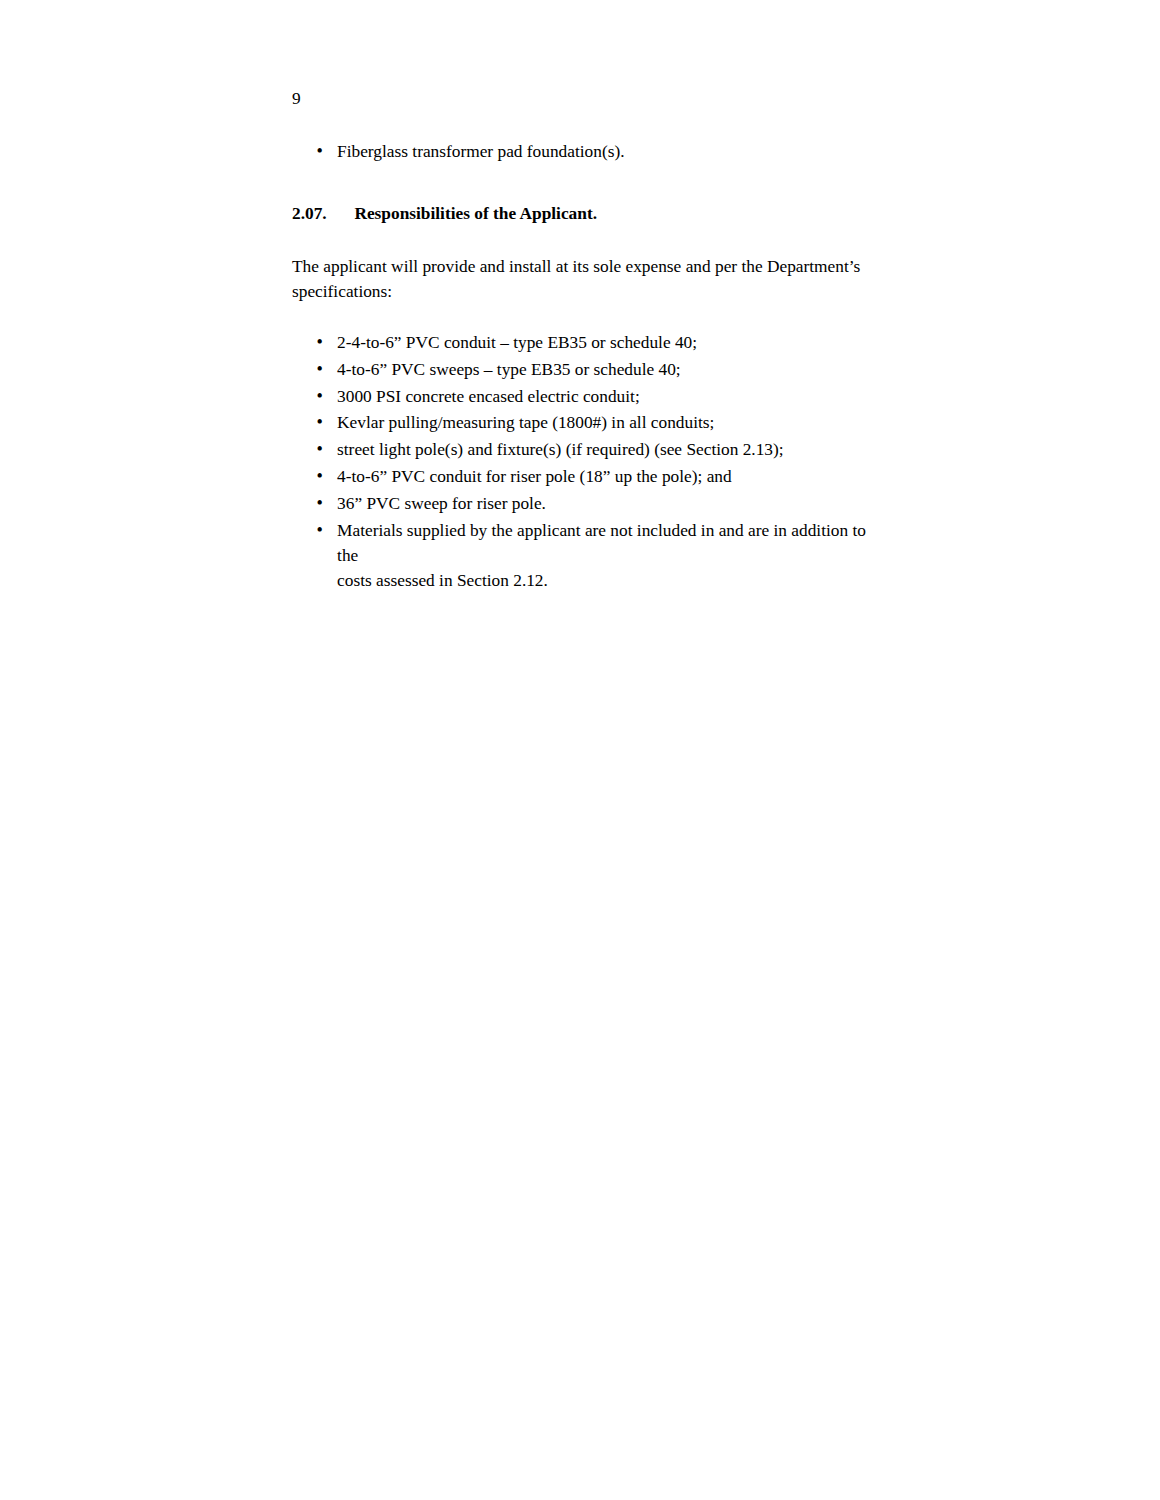9
Fiberglass transformer pad foundation(s).
2.07. Responsibilities of the Applicant.
The applicant will provide and install at its sole expense and per the Department’s specifications:
2-4-to-6” PVC conduit – type EB35 or schedule 40;
4-to-6” PVC sweeps – type EB35 or schedule 40;
3000 PSI concrete encased electric conduit;
Kevlar pulling/measuring tape (1800#) in all conduits;
street light pole(s) and fixture(s) (if required) (see Section 2.13);
4-to-6” PVC conduit for riser pole (18” up the pole); and
36” PVC sweep for riser pole.
Materials supplied by the applicant are not included in and are in addition to thecosts assessed in Section 2.12.